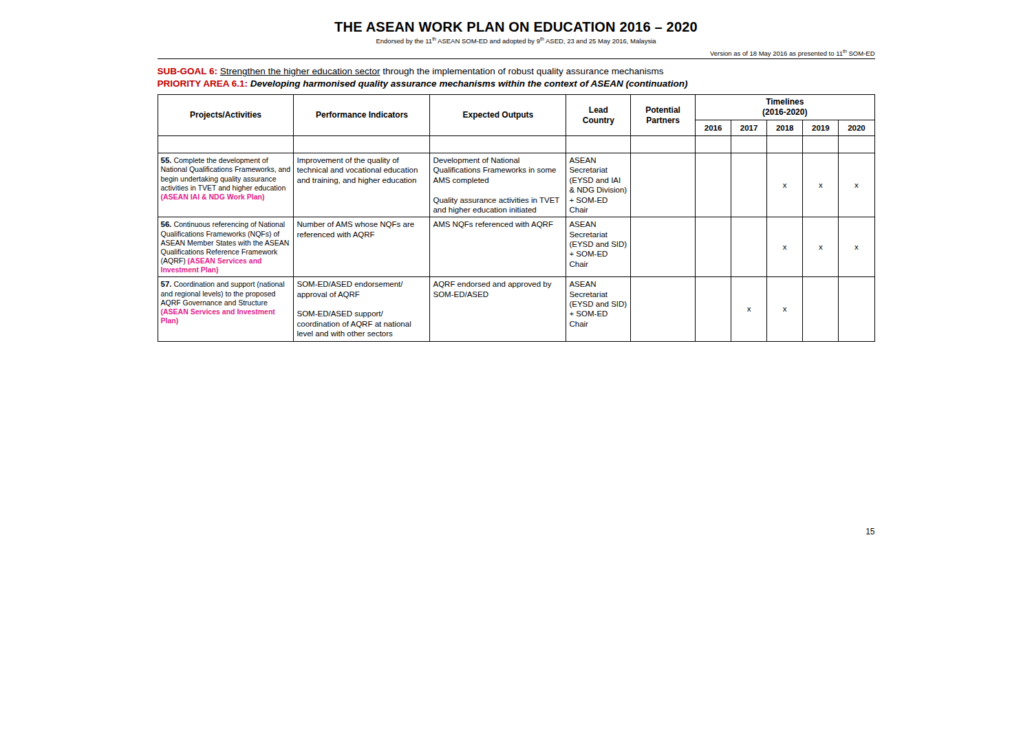THE ASEAN WORK PLAN ON EDUCATION 2016 – 2020
Endorsed by the 11th ASEAN SOM-ED and adopted by 9th ASED, 23 and 25 May 2016, Malaysia
Version as of 18 May 2016 as presented to 11th SOM-ED
SUB-GOAL 6: Strengthen the higher education sector through the implementation of robust quality assurance mechanisms
PRIORITY AREA 6.1: Developing harmonised quality assurance mechanisms within the context of ASEAN (continuation)
| Projects/Activities | Performance Indicators | Expected Outputs | Lead Country | Potential Partners | Timelines (2016-2020) |
| --- | --- | --- | --- | --- | --- |
| 2016 | 2017 | 2018 | 2019 | 2020 |
| 55. Complete the development of National Qualifications Frameworks, and begin undertaking quality assurance activities in TVET and higher education (ASEAN IAI & NDG Work Plan) | Improvement of the quality of technical and vocational education and training, and higher education | Development of National Qualifications Frameworks in some AMS completed Quality assurance activities in TVET and higher education initiated | ASEAN Secretariat (EYSD and IAI & NDG Division) + SOM-ED Chair | | | | x | x | x |
| 56. Continuous referencing of National Qualifications Frameworks (NQFs) of ASEAN Member States with the ASEAN Qualifications Reference Framework (AQRF) (ASEAN Services and Investment Plan) | Number of AMS whose NQFs are referenced with AQRF | AMS NQFs referenced with AQRF | ASEAN Secretariat (EYSD and SID) + SOM-ED Chair | | | | x | x | x |
| 57. Coordination and support (national and regional levels) to the proposed AQRF Governance and Structure (ASEAN Services and Investment Plan) | SOM-ED/ASED endorsement/ approval of AQRF SOM-ED/ASED support/ coordination of AQRF at national level and with other sectors | AQRF endorsed and approved by SOM-ED/ASED | ASEAN Secretariat (EYSD and SID) + SOM-ED Chair | | | x | x | | |
15